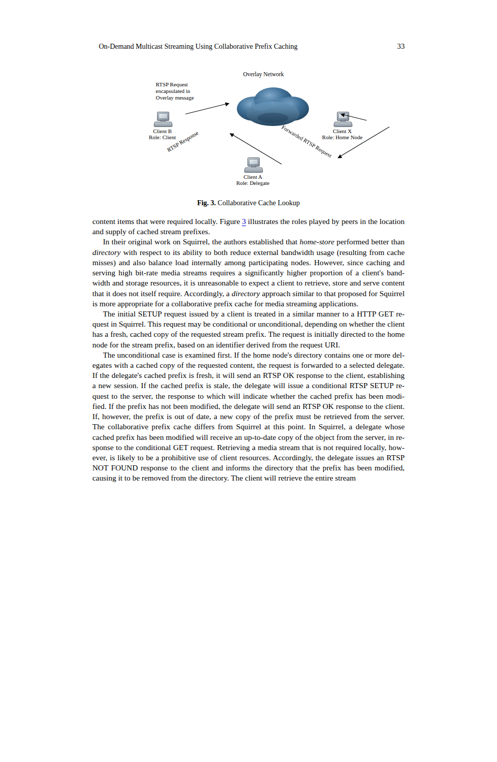On-Demand Multicast Streaming Using Collaborative Prefix Caching
33
Overlay Network
Client B
Role: Client
Client X
Role: Home Node
Client A
Role: Delegate
RTSP Request
encapsulated in
Overlay message
Forwarded RTSP Request
RTSP Response
Fig. 3. Collaborative Cache Lookup
content items that were required locally. Figure 3 illustrates the roles played by peers in the location and supply of cached stream prefixes.
In their original work on Squirrel, the authors established that home-store performed better than directory with respect to its ability to both reduce external bandwidth usage (resulting from cache misses) and also balance load internally among participating nodes. However, since caching and serving high bit-rate media streams requires a significantly higher proportion of a client's bandwidth and storage resources, it is unreasonable to expect a client to retrieve, store and serve content that it does not itself require. Accordingly, a directory approach similar to that proposed for Squirrel is more appropriate for a collaborative prefix cache for media streaming applications.
The initial SETUP request issued by a client is treated in a similar manner to a HTTP GET request in Squirrel. This request may be conditional or unconditional, depending on whether the client has a fresh, cached copy of the requested stream prefix. The request is initially directed to the home node for the stream prefix, based on an identifier derived from the request URI.
The unconditional case is examined first. If the home node's directory contains one or more delegates with a cached copy of the requested content, the request is forwarded to a selected delegate. If the delegate's cached prefix is fresh, it will send an RTSP OK response to the client, establishing a new session. If the cached prefix is stale, the delegate will issue a conditional RTSP SETUP request to the server, the response to which will indicate whether the cached prefix has been modified. If the prefix has not been modified, the delegate will send an RTSP OK response to the client. If, however, the prefix is out of date, a new copy of the prefix must be retrieved from the server. The collaborative prefix cache differs from Squirrel at this point. In Squirrel, a delegate whose cached prefix has been modified will receive an up-to-date copy of the object from the server, in response to the conditional GET request. Retrieving a media stream that is not required locally, however, is likely to be a prohibitive use of client resources. Accordingly, the delegate issues an RTSP NOT FOUND response to the client and informs the directory that the prefix has been modified, causing it to be removed from the directory. The client will retrieve the entire stream